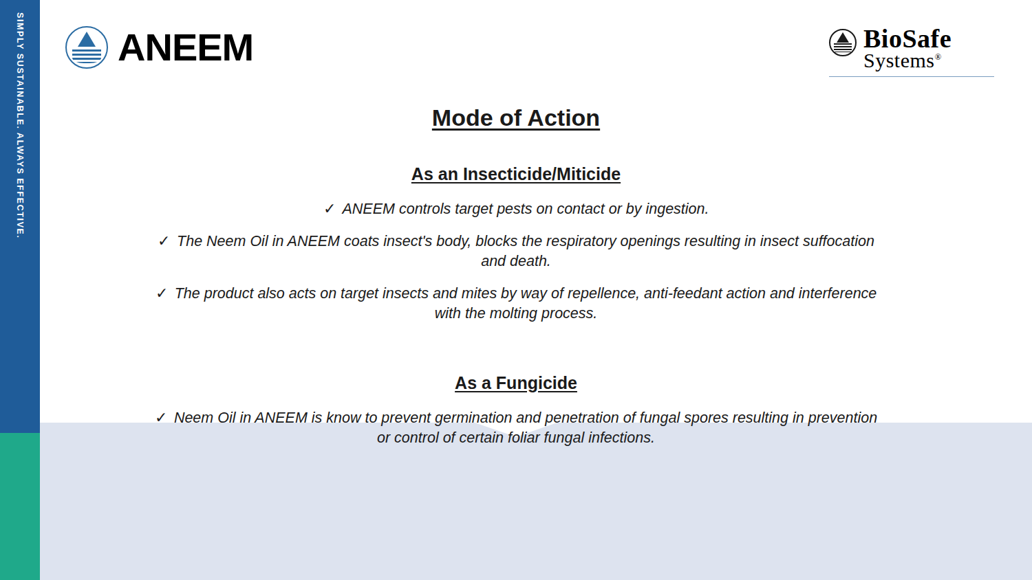SIMPLY SUSTAINABLE. ALWAYS EFFECTIVE.
ANEEM
BioSafe
Systems®
Mode of Action
As an Insecticide/Miticide
✓ANEEM controls target pests on contact or by ingestion.
✓The Neem Oil in ANEEM coats insect's body, blocks the respiratory openings resulting in insect suffocation and death.
✓The product also acts on target insects and mites by way of repellence, anti-feedant action and interference with the molting process.
As a Fungicide
✓Neem Oil in ANEEM is know to prevent germination and penetration of fungal spores resulting in prevention or control of certain foliar fungal infections.